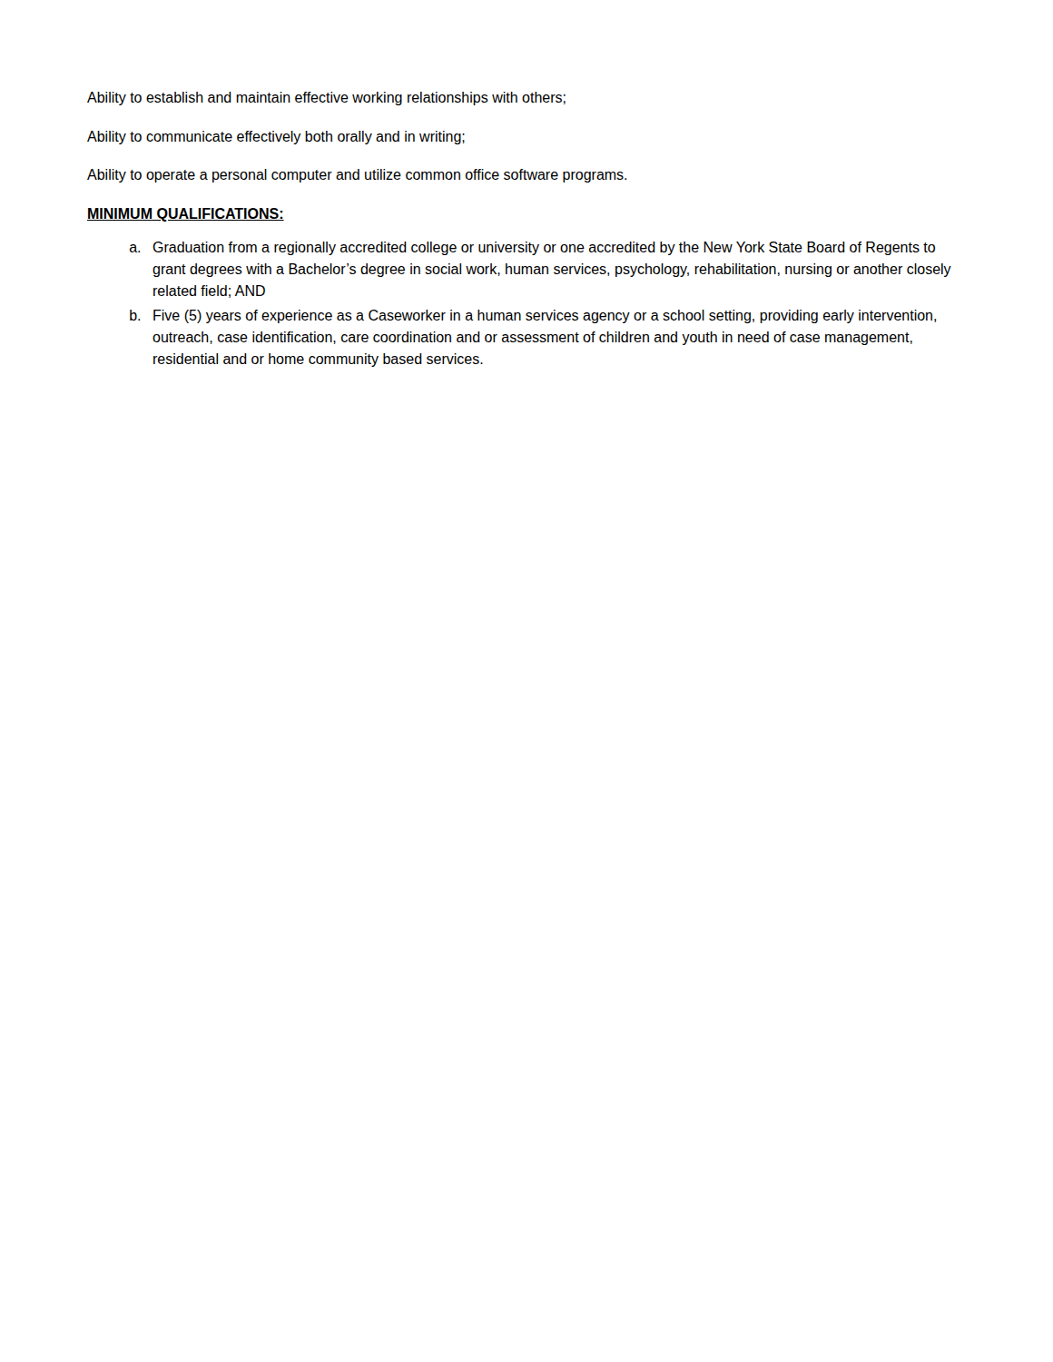Ability to establish and maintain effective working relationships with others;
Ability to communicate effectively both orally and in writing;
Ability to operate a personal computer and utilize common office software programs.
MINIMUM QUALIFICATIONS:
Graduation from a regionally accredited college or university or one accredited by the New York State Board of Regents to grant degrees with a Bachelor’s degree in social work, human services, psychology, rehabilitation, nursing or another closely related field; AND
Five (5) years of experience as a Caseworker in a human services agency or a school setting, providing early intervention, outreach, case identification, care coordination and or assessment of children and youth in need of case management, residential and or home community based services.